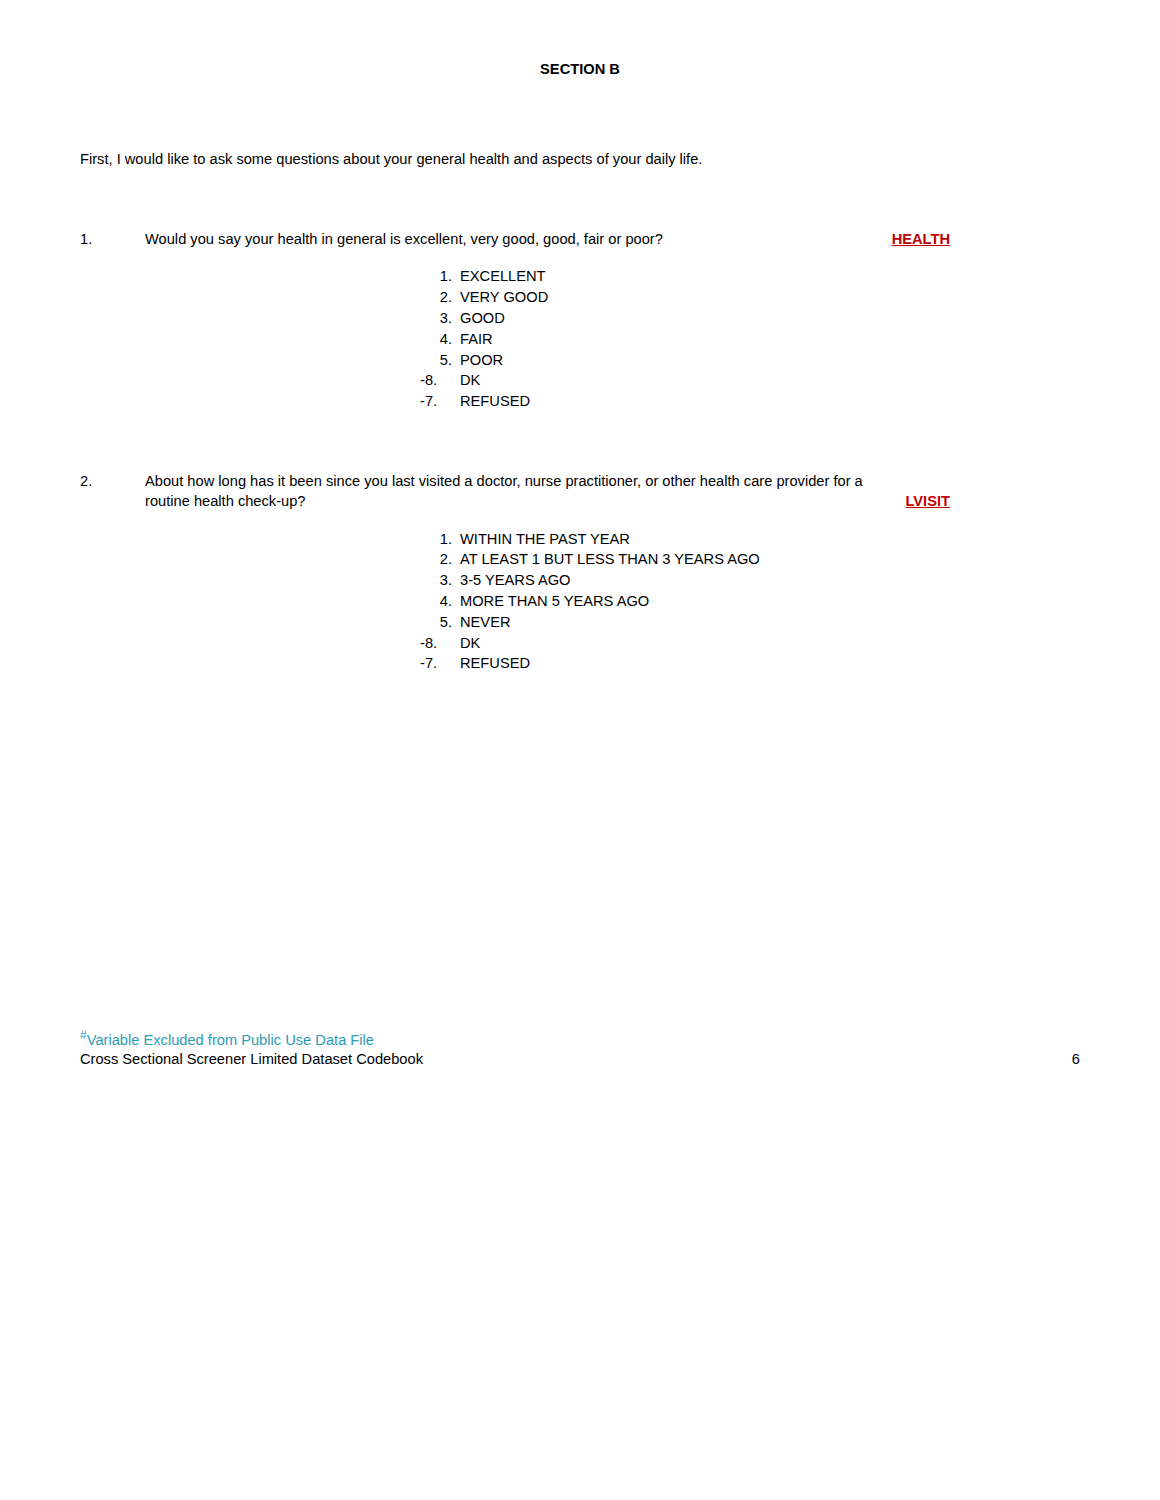SECTION B
First, I would like to ask some questions about your general health and aspects of your daily life.
1.
Would you say your health in general is excellent, very good, good, fair or poor? HEALTH
1. EXCELLENT
2. VERY GOOD
3. GOOD
4. FAIR
5. POOR
-8. DK
-7. REFUSED
2.
About how long has it been since you last visited a doctor, nurse practitioner, or other health care provider for a
routine health check-up? LVISIT
1. WITHIN THE PAST YEAR
2. AT LEAST 1 BUT LESS THAN 3 YEARS AGO
3. 3-5 YEARS AGO
4. MORE THAN 5 YEARS AGO
5. NEVER
-8. DK
-7. REFUSED
#Variable Excluded from Public Use Data File
Cross Sectional Screener Limited Dataset Codebook 6